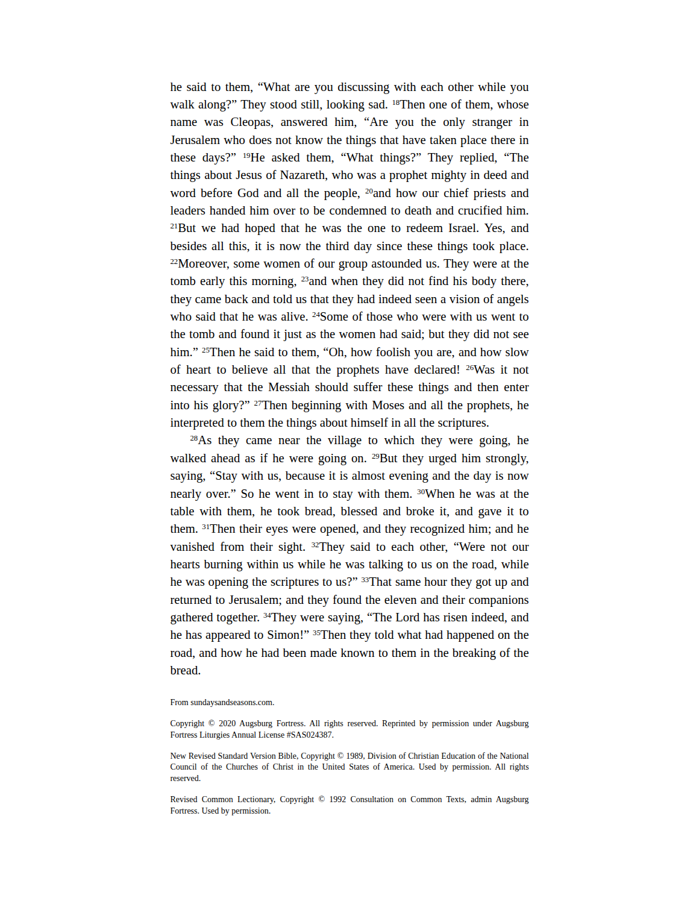he said to them, “What are you discussing with each other while you walk along?” They stood still, looking sad. 18Then one of them, whose name was Cleopas, answered him, “Are you the only stranger in Jerusalem who does not know the things that have taken place there in these days?” 19He asked them, “What things?” They replied, “The things about Jesus of Nazareth, who was a prophet mighty in deed and word before God and all the people, 20and how our chief priests and leaders handed him over to be condemned to death and crucified him. 21But we had hoped that he was the one to redeem Israel. Yes, and besides all this, it is now the third day since these things took place. 22Moreover, some women of our group astounded us. They were at the tomb early this morning, 23and when they did not find his body there, they came back and told us that they had indeed seen a vision of angels who said that he was alive. 24Some of those who were with us went to the tomb and found it just as the women had said; but they did not see him.” 25Then he said to them, “Oh, how foolish you are, and how slow of heart to believe all that the prophets have declared! 26Was it not necessary that the Messiah should suffer these things and then enter into his glory?” 27Then beginning with Moses and all the prophets, he interpreted to them the things about himself in all the scriptures.
28As they came near the village to which they were going, he walked ahead as if he were going on. 29But they urged him strongly, saying, “Stay with us, because it is almost evening and the day is now nearly over.” So he went in to stay with them. 30When he was at the table with them, he took bread, blessed and broke it, and gave it to them. 31Then their eyes were opened, and they recognized him; and he vanished from their sight. 32They said to each other, “Were not our hearts burning within us while he was talking to us on the road, while he was opening the scriptures to us?” 33That same hour they got up and returned to Jerusalem; and they found the eleven and their companions gathered together. 34They were saying, “The Lord has risen indeed, and he has appeared to Simon!” 35Then they told what had happened on the road, and how he had been made known to them in the breaking of the bread.
From sundaysandseasons.com.
Copyright © 2020 Augsburg Fortress. All rights reserved. Reprinted by permission under Augsburg Fortress Liturgies Annual License #SAS024387.
New Revised Standard Version Bible, Copyright © 1989, Division of Christian Education of the National Council of the Churches of Christ in the United States of America. Used by permission. All rights reserved.
Revised Common Lectionary, Copyright © 1992 Consultation on Common Texts, admin Augsburg Fortress. Used by permission.